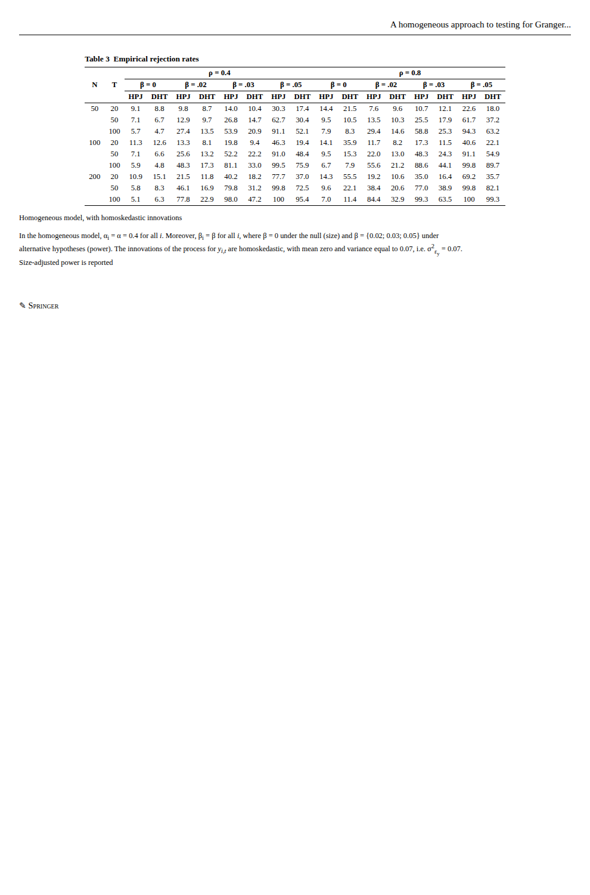A homogeneous approach to testing for Granger...
Table 3 Empirical rejection rates
| N | T | ρ = 0.4 | ρ = 0.8 |
| --- | --- | --- | --- |
| β = 0 | β = .02 | β = .03 | β = .05 | β = 0 | β = .02 | β = .03 | β = .05 |
| HPJ | DHT | HPJ | DHT | HPJ | DHT | HPJ | DHT | HPJ | DHT | HPJ | DHT | HPJ | DHT | HPJ | DHT |
| 50 | 20 | 9.1 | 8.8 | 9.8 | 8.7 | 14.0 | 10.4 | 30.3 | 17.4 | 14.4 | 21.5 | 7.6 | 9.6 | 10.7 | 12.1 | 22.6 | 18.0 |
| | 50 | 7.1 | 6.7 | 12.9 | 9.7 | 26.8 | 14.7 | 62.7 | 30.4 | 9.5 | 10.5 | 13.5 | 10.3 | 25.5 | 17.9 | 61.7 | 37.2 |
| | 100 | 5.7 | 4.7 | 27.4 | 13.5 | 53.9 | 20.9 | 91.1 | 52.1 | 7.9 | 8.3 | 29.4 | 14.6 | 58.8 | 25.3 | 94.3 | 63.2 |
| 100 | 20 | 11.3 | 12.6 | 13.3 | 8.1 | 19.8 | 9.4 | 46.3 | 19.4 | 14.1 | 35.9 | 11.7 | 8.2 | 17.3 | 11.5 | 40.6 | 22.1 |
| | 50 | 7.1 | 6.6 | 25.6 | 13.2 | 52.2 | 22.2 | 91.0 | 48.4 | 9.5 | 15.3 | 22.0 | 13.0 | 48.3 | 24.3 | 91.1 | 54.9 |
| | 100 | 5.9 | 4.8 | 48.3 | 17.3 | 81.1 | 33.0 | 99.5 | 75.9 | 6.7 | 7.9 | 55.6 | 21.2 | 88.6 | 44.1 | 99.8 | 89.7 |
| 200 | 20 | 10.9 | 15.1 | 21.5 | 11.8 | 40.2 | 18.2 | 77.7 | 37.0 | 14.3 | 55.5 | 19.2 | 10.6 | 35.0 | 16.4 | 69.2 | 35.7 |
| | 50 | 5.8 | 8.3 | 46.1 | 16.9 | 79.8 | 31.2 | 99.8 | 72.5 | 9.6 | 22.1 | 38.4 | 20.6 | 77.0 | 38.9 | 99.8 | 82.1 |
| | 100 | 5.1 | 6.3 | 77.8 | 22.9 | 98.0 | 47.2 | 100 | 95.4 | 7.0 | 11.4 | 84.4 | 32.9 | 99.3 | 63.5 | 100 | 99.3 |
Homogeneous model, with homoskedastic innovations
In the homogeneous model, αi = α = 0.4 for all i. Moreover, βi = β for all i, where β = 0 under the null (size) and β = {0.02; 0.03; 0.05} under alternative hypotheses (power). The innovations of the process for yi,t are homoskedastic, with mean zero and variance equal to 0.07, i.e. σ2εy = 0.07. Size-adjusted power is reported
✎ Springer